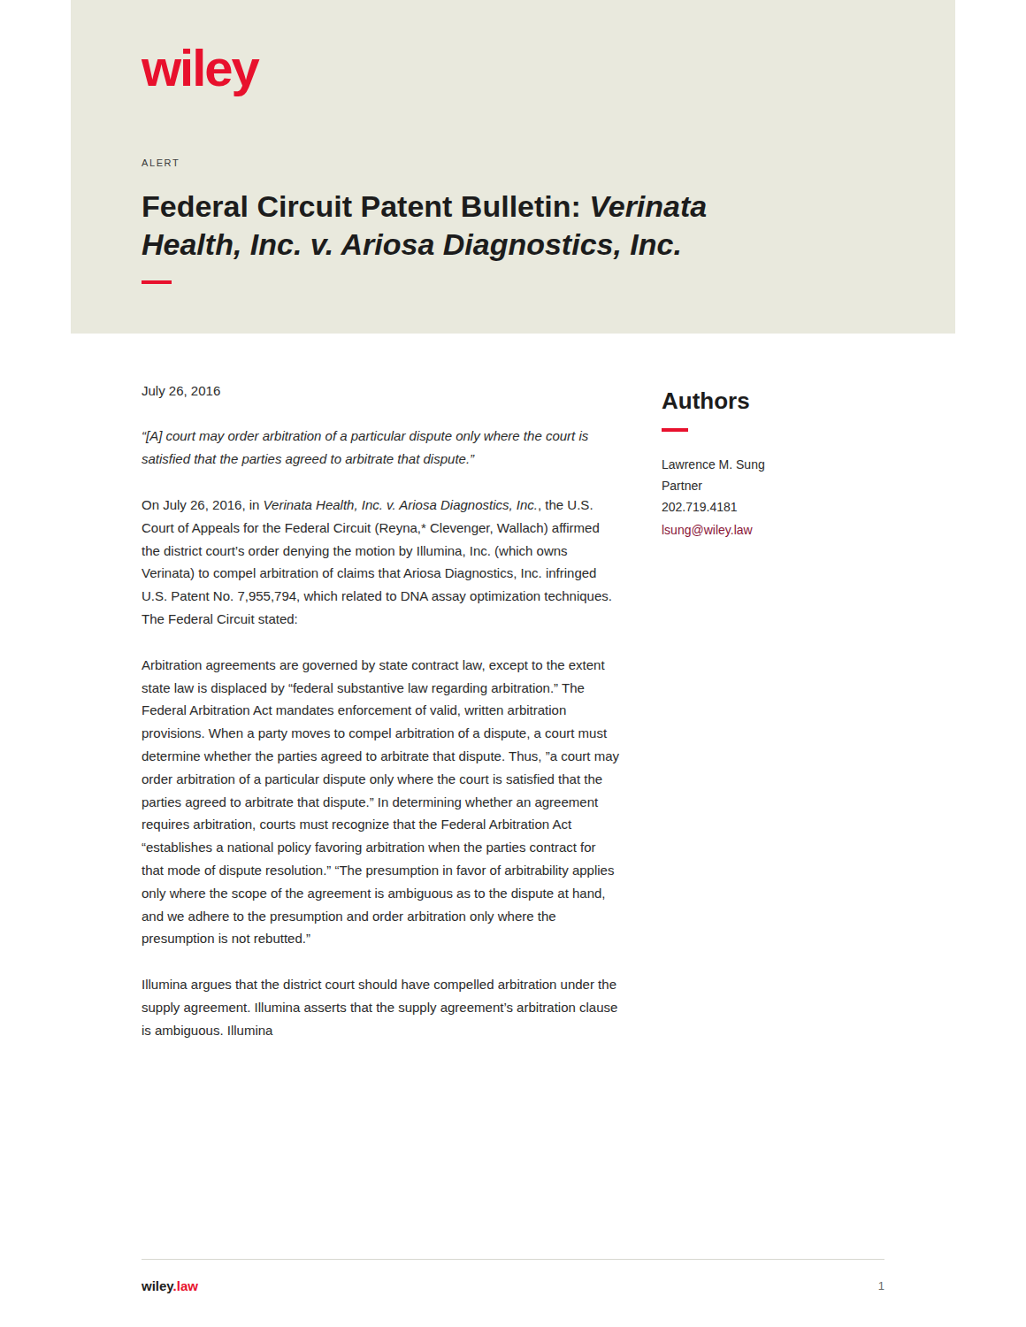wiley
ALERT
Federal Circuit Patent Bulletin: Verinata Health, Inc. v. Ariosa Diagnostics, Inc.
July 26, 2016
“[A] court may order arbitration of a particular dispute only where the court is satisfied that the parties agreed to arbitrate that dispute.”
On July 26, 2016, in Verinata Health, Inc. v. Ariosa Diagnostics, Inc., the U.S. Court of Appeals for the Federal Circuit (Reyna,* Clevenger, Wallach) affirmed the district court’s order denying the motion by Illumina, Inc. (which owns Verinata) to compel arbitration of claims that Ariosa Diagnostics, Inc. infringed U.S. Patent No. 7,955,794, which related to DNA assay optimization techniques. The Federal Circuit stated:
Arbitration agreements are governed by state contract law, except to the extent state law is displaced by “federal substantive law regarding arbitration.” The Federal Arbitration Act mandates enforcement of valid, written arbitration provisions. When a party moves to compel arbitration of a dispute, a court must determine whether the parties agreed to arbitrate that dispute. Thus, ”a court may order arbitration of a particular dispute only where the court is satisfied that the parties agreed to arbitrate that dispute.” In determining whether an agreement requires arbitration, courts must recognize that the Federal Arbitration Act “establishes a national policy favoring arbitration when the parties contract for that mode of dispute resolution.” “The presumption in favor of arbitrability applies only where the scope of the agreement is ambiguous as to the dispute at hand, and we adhere to the presumption and order arbitration only where the presumption is not rebutted.”
Illumina argues that the district court should have compelled arbitration under the supply agreement. Illumina asserts that the supply agreement’s arbitration clause is ambiguous. Illumina
Authors
Lawrence M. Sung
Partner
202.719.4181
lsung@wiley.law
wiley.law
1